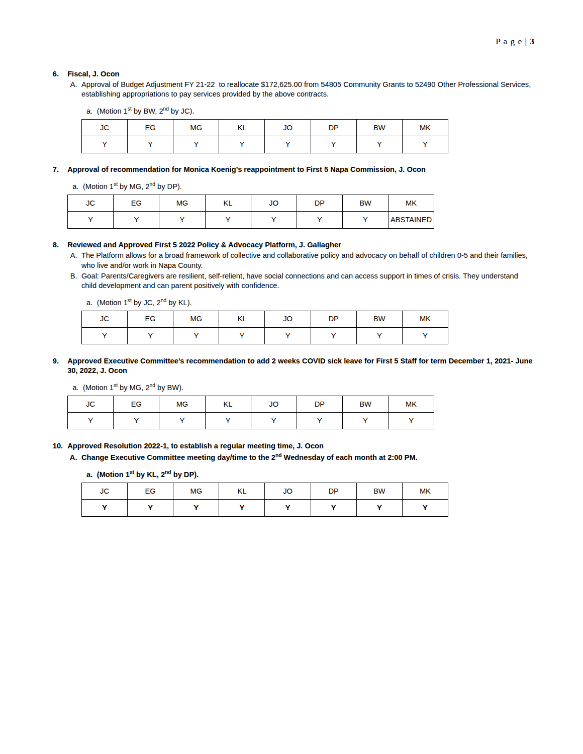P a g e | 3
Fiscal, J. Ocon
Approval of Budget Adjustment FY 21-22 to reallocate $172,625.00 from 54805 Community Grants to 52490 Other Professional Services, establishing appropriations to pay services provided by the above contracts.
(Motion 1st by BW, 2nd by JC).
| JC | EG | MG | KL | JO | DP | BW | MK |
| Y | Y | Y | Y | Y | Y | Y | Y |
Approval of recommendation for Monica Koenig’s reappointment to First 5 Napa Commission, J. Ocon
(Motion 1st by MG, 2nd by DP).
| JC | EG | MG | KL | JO | DP | BW | MK |
| Y | Y | Y | Y | Y | Y | Y | ABSTAINED |
Reviewed and Approved First 5 2022 Policy & Advocacy Platform, J. Gallagher
The Platform allows for a broad framework of collective and collaborative policy and advocacy on behalf of children 0-5 and their families, who live and/or work in Napa County.
Goal: Parents/Caregivers are resilient, self-relient, have social connections and can access support in times of crisis. They understand child development and can parent positively with confidence.
(Motion 1st by JC, 2nd by KL).
| JC | EG | MG | KL | JO | DP | BW | MK |
| Y | Y | Y | Y | Y | Y | Y | Y |
Approved Executive Committee’s recommendation to add 2 weeks COVID sick leave for First 5 Staff for term December 1, 2021- June 30, 2022, J. Ocon
(Motion 1st by MG, 2nd by BW).
| JC | EG | MG | KL | JO | DP | BW | MK |
| Y | Y | Y | Y | Y | Y | Y | Y |
Approved Resolution 2022-1, to establish a regular meeting time, J. Ocon
Change Executive Committee meeting day/time to the 2nd Wednesday of each month at 2:00 PM.
(Motion 1st by KL, 2nd by DP).
| JC | EG | MG | KL | JO | DP | BW | MK |
| Y | Y | Y | Y | Y | Y | Y | Y |